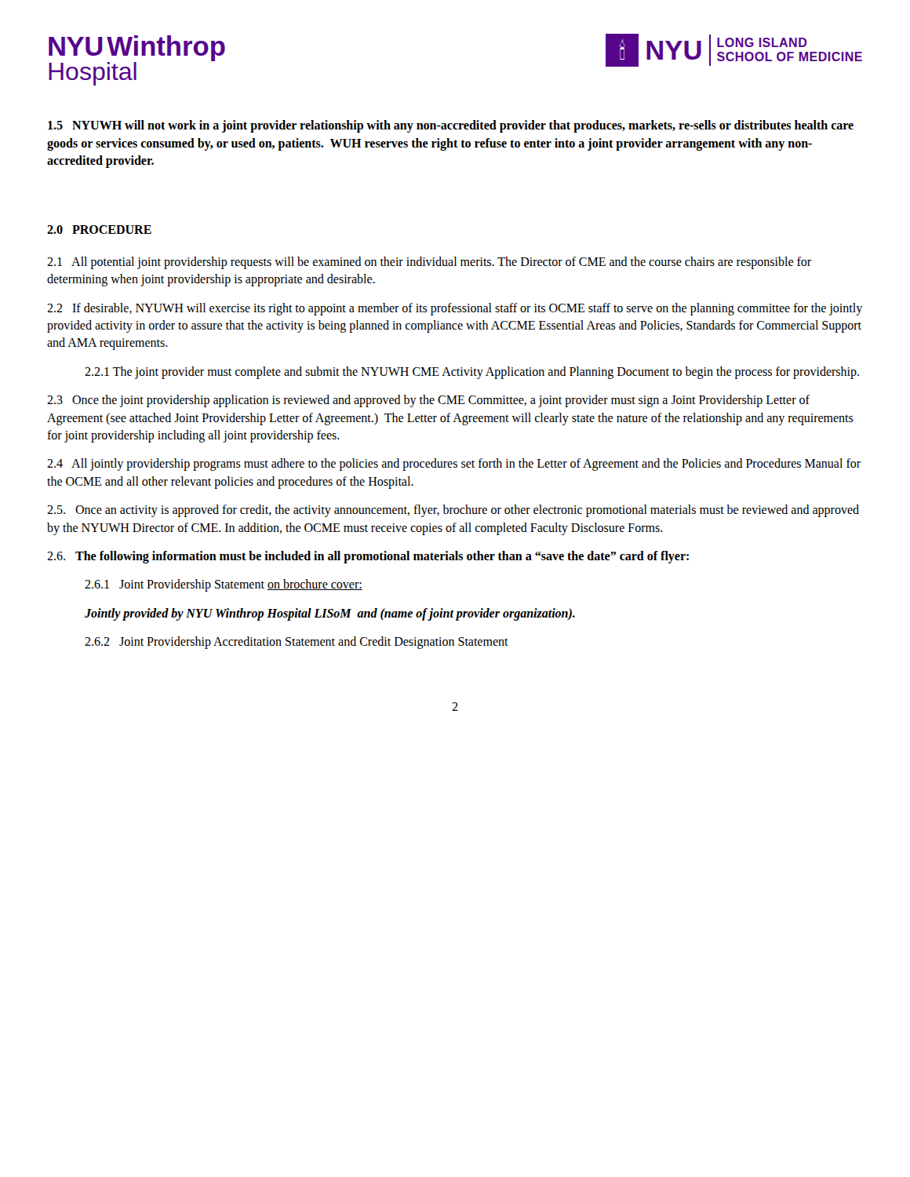NYU Winthrop Hospital
🕯
NYU
LONG ISLAND
SCHOOL OF MEDICINE
1.5 NYUWH will not work in a joint provider relationship with any non-accredited provider that produces, markets, re-sells or distributes health care goods or services consumed by, or used on, patients. WUH reserves the right to refuse to enter into a joint provider arrangement with any non-accredited provider.
2.0 PROCEDURE
2.1 All potential joint providership requests will be examined on their individual merits. The Director of CME and the course chairs are responsible for determining when joint providership is appropriate and desirable.
2.2 If desirable, NYUWH will exercise its right to appoint a member of its professional staff or its OCME staff to serve on the planning committee for the jointly provided activity in order to assure that the activity is being planned in compliance with ACCME Essential Areas and Policies, Standards for Commercial Support and AMA requirements.
2.2.1 The joint provider must complete and submit the NYUWH CME Activity Application and Planning Document to begin the process for providership.
2.3 Once the joint providership application is reviewed and approved by the CME Committee, a joint provider must sign a Joint Providership Letter of Agreement (see attached Joint Providership Letter of Agreement.) The Letter of Agreement will clearly state the nature of the relationship and any requirements for joint providership including all joint providership fees.
2.4 All jointly providership programs must adhere to the policies and procedures set forth in the Letter of Agreement and the Policies and Procedures Manual for the OCME and all other relevant policies and procedures of the Hospital.
2.5. Once an activity is approved for credit, the activity announcement, flyer, brochure or other electronic promotional materials must be reviewed and approved by the NYUWH Director of CME. In addition, the OCME must receive copies of all completed Faculty Disclosure Forms.
2.6. The following information must be included in all promotional materials other than a “save the date” card of flyer:
2.6.1 Joint Providership Statement on brochure cover:
Jointly provided by NYU Winthrop Hospital LISoM and (name of joint provider organization).
2.6.2 Joint Providership Accreditation Statement and Credit Designation Statement
2